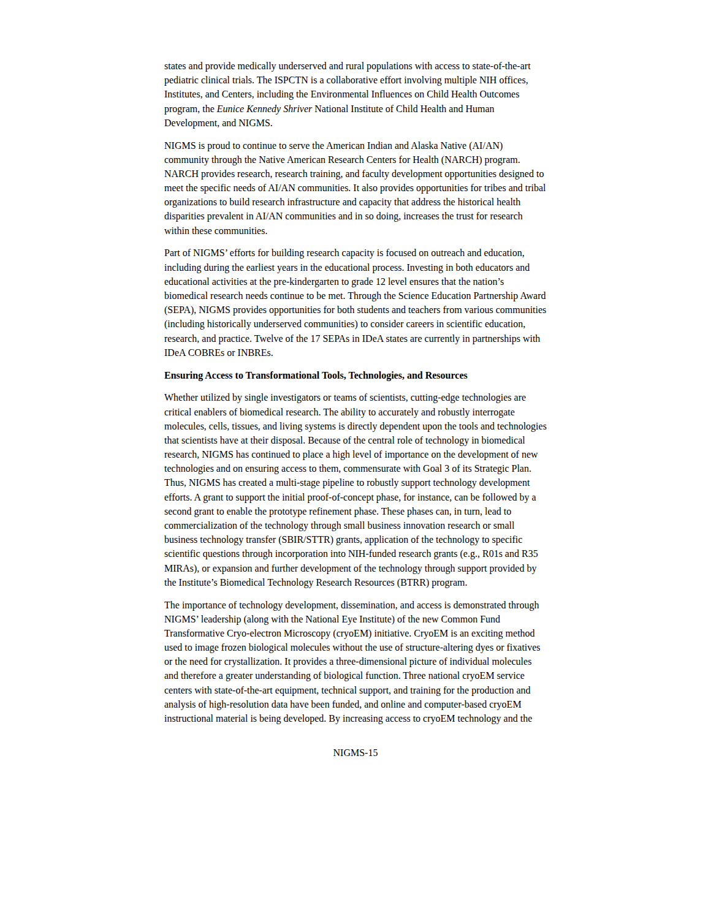states and provide medically underserved and rural populations with access to state-of-the-art pediatric clinical trials. The ISPCTN is a collaborative effort involving multiple NIH offices, Institutes, and Centers, including the Environmental Influences on Child Health Outcomes program, the Eunice Kennedy Shriver National Institute of Child Health and Human Development, and NIGMS.
NIGMS is proud to continue to serve the American Indian and Alaska Native (AI/AN) community through the Native American Research Centers for Health (NARCH) program. NARCH provides research, research training, and faculty development opportunities designed to meet the specific needs of AI/AN communities. It also provides opportunities for tribes and tribal organizations to build research infrastructure and capacity that address the historical health disparities prevalent in AI/AN communities and in so doing, increases the trust for research within these communities.
Part of NIGMS’ efforts for building research capacity is focused on outreach and education, including during the earliest years in the educational process. Investing in both educators and educational activities at the pre-kindergarten to grade 12 level ensures that the nation’s biomedical research needs continue to be met. Through the Science Education Partnership Award (SEPA), NIGMS provides opportunities for both students and teachers from various communities (including historically underserved communities) to consider careers in scientific education, research, and practice. Twelve of the 17 SEPAs in IDeA states are currently in partnerships with IDeA COBREs or INBREs.
Ensuring Access to Transformational Tools, Technologies, and Resources
Whether utilized by single investigators or teams of scientists, cutting-edge technologies are critical enablers of biomedical research. The ability to accurately and robustly interrogate molecules, cells, tissues, and living systems is directly dependent upon the tools and technologies that scientists have at their disposal. Because of the central role of technology in biomedical research, NIGMS has continued to place a high level of importance on the development of new technologies and on ensuring access to them, commensurate with Goal 3 of its Strategic Plan. Thus, NIGMS has created a multi-stage pipeline to robustly support technology development efforts. A grant to support the initial proof-of-concept phase, for instance, can be followed by a second grant to enable the prototype refinement phase. These phases can, in turn, lead to commercialization of the technology through small business innovation research or small business technology transfer (SBIR/STTR) grants, application of the technology to specific scientific questions through incorporation into NIH-funded research grants (e.g., R01s and R35 MIRAs), or expansion and further development of the technology through support provided by the Institute’s Biomedical Technology Research Resources (BTRR) program.
The importance of technology development, dissemination, and access is demonstrated through NIGMS’ leadership (along with the National Eye Institute) of the new Common Fund Transformative Cryo-electron Microscopy (cryoEM) initiative. CryoEM is an exciting method used to image frozen biological molecules without the use of structure-altering dyes or fixatives or the need for crystallization. It provides a three-dimensional picture of individual molecules and therefore a greater understanding of biological function. Three national cryoEM service centers with state-of-the-art equipment, technical support, and training for the production and analysis of high-resolution data have been funded, and online and computer-based cryoEM instructional material is being developed. By increasing access to cryoEM technology and the
NIGMS-15